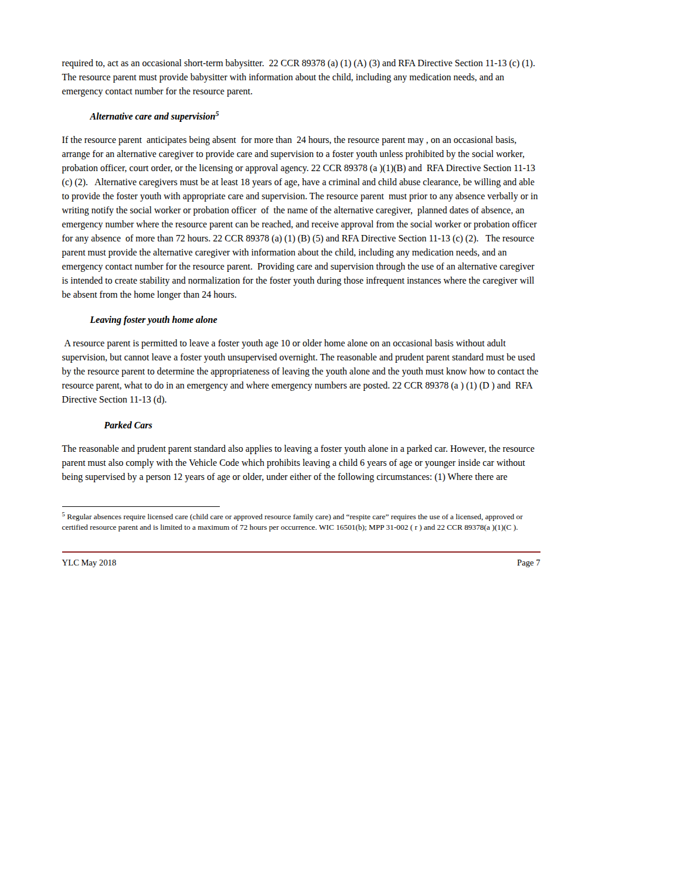required to, act as an occasional short-term babysitter. 22 CCR 89378 (a) (1) (A) (3) and RFA Directive Section 11-13 (c) (1). The resource parent must provide babysitter with information about the child, including any medication needs, and an emergency contact number for the resource parent.
Alternative care and supervision5
If the resource parent anticipates being absent for more than 24 hours, the resource parent may , on an occasional basis, arrange for an alternative caregiver to provide care and supervision to a foster youth unless prohibited by the social worker, probation officer, court order, or the licensing or approval agency. 22 CCR 89378 (a )(1)(B) and RFA Directive Section 11-13 (c) (2). Alternative caregivers must be at least 18 years of age, have a criminal and child abuse clearance, be willing and able to provide the foster youth with appropriate care and supervision. The resource parent must prior to any absence verbally or in writing notify the social worker or probation officer of the name of the alternative caregiver, planned dates of absence, an emergency number where the resource parent can be reached, and receive approval from the social worker or probation officer for any absence of more than 72 hours. 22 CCR 89378 (a) (1) (B) (5) and RFA Directive Section 11-13 (c) (2). The resource parent must provide the alternative caregiver with information about the child, including any medication needs, and an emergency contact number for the resource parent. Providing care and supervision through the use of an alternative caregiver is intended to create stability and normalization for the foster youth during those infrequent instances where the caregiver will be absent from the home longer than 24 hours.
Leaving foster youth home alone
A resource parent is permitted to leave a foster youth age 10 or older home alone on an occasional basis without adult supervision, but cannot leave a foster youth unsupervised overnight. The reasonable and prudent parent standard must be used by the resource parent to determine the appropriateness of leaving the youth alone and the youth must know how to contact the resource parent, what to do in an emergency and where emergency numbers are posted. 22 CCR 89378 (a ) (1) (D ) and RFA Directive Section 11-13 (d).
Parked Cars
The reasonable and prudent parent standard also applies to leaving a foster youth alone in a parked car. However, the resource parent must also comply with the Vehicle Code which prohibits leaving a child 6 years of age or younger inside car without being supervised by a person 12 years of age or older, under either of the following circumstances: (1) Where there are
5 Regular absences require licensed care (child care or approved resource family care) and “respite care” requires the use of a licensed, approved or certified resource parent and is limited to a maximum of 72 hours per occurrence. WIC 16501(b); MPP 31-002 ( r ) and 22 CCR 89378(a )(1)(C ).
YLC May 2018 Page 7